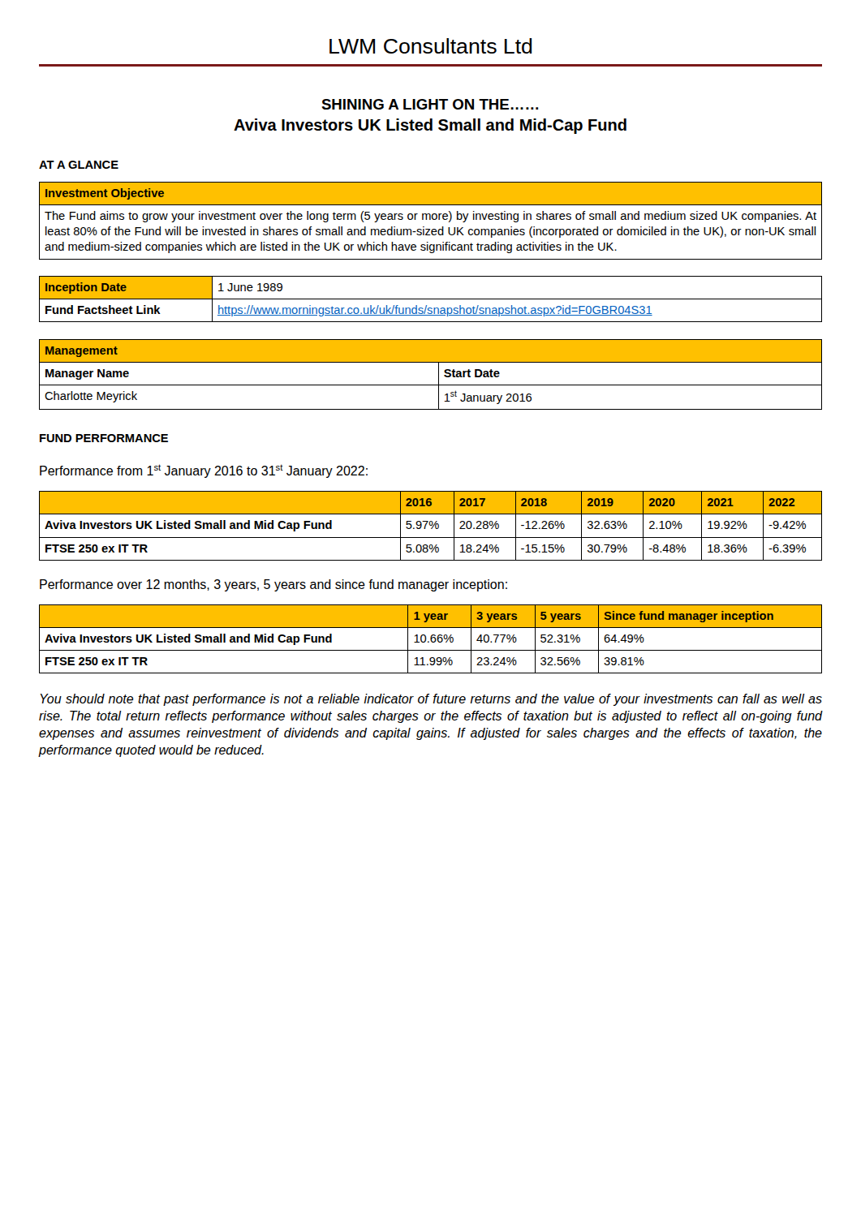LWM Consultants Ltd
SHINING A LIGHT ON THE…… Aviva Investors UK Listed Small and Mid-Cap Fund
AT A GLANCE
| Investment Objective |
| --- |
| The Fund aims to grow your investment over the long term (5 years or more) by investing in shares of small and medium sized UK companies. At least 80% of the Fund will be invested in shares of small and medium-sized UK companies (incorporated or domiciled in the UK), or non-UK small and medium-sized companies which are listed in the UK or which have significant trading activities in the UK. |
| Inception Date | 1 June 1989 |
| Fund Factsheet Link | https://www.morningstar.co.uk/uk/funds/snapshot/snapshot.aspx?id=F0GBR04S31 |
| Management |
| --- |
| Manager Name | Start Date |
| Charlotte Meyrick | 1 st January 2016 |
FUND PERFORMANCE
Performance from 1st January 2016 to 31st January 2022:
| | 2016 | 2017 | 2018 | 2019 | 2020 | 2021 | 2022 |
| --- | --- | --- | --- | --- | --- | --- | --- |
| Aviva Investors UK Listed Small and Mid Cap Fund | 5.97% | 20.28% | -12.26% | 32.63% | 2.10% | 19.92% | -9.42% |
| FTSE 250 ex IT TR | 5.08% | 18.24% | -15.15% | 30.79% | -8.48% | 18.36% | -6.39% |
Performance over 12 months, 3 years, 5 years and since fund manager inception:
| | 1 year | 3 years | 5 years | Since fund manager inception |
| --- | --- | --- | --- | --- |
| Aviva Investors UK Listed Small and Mid Cap Fund | 10.66% | 40.77% | 52.31% | 64.49% |
| FTSE 250 ex IT TR | 11.99% | 23.24% | 32.56% | 39.81% |
You should note that past performance is not a reliable indicator of future returns and the value of your investments can fall as well as rise. The total return reflects performance without sales charges or the effects of taxation but is adjusted to reflect all on-going fund expenses and assumes reinvestment of dividends and capital gains. If adjusted for sales charges and the effects of taxation, the performance quoted would be reduced.